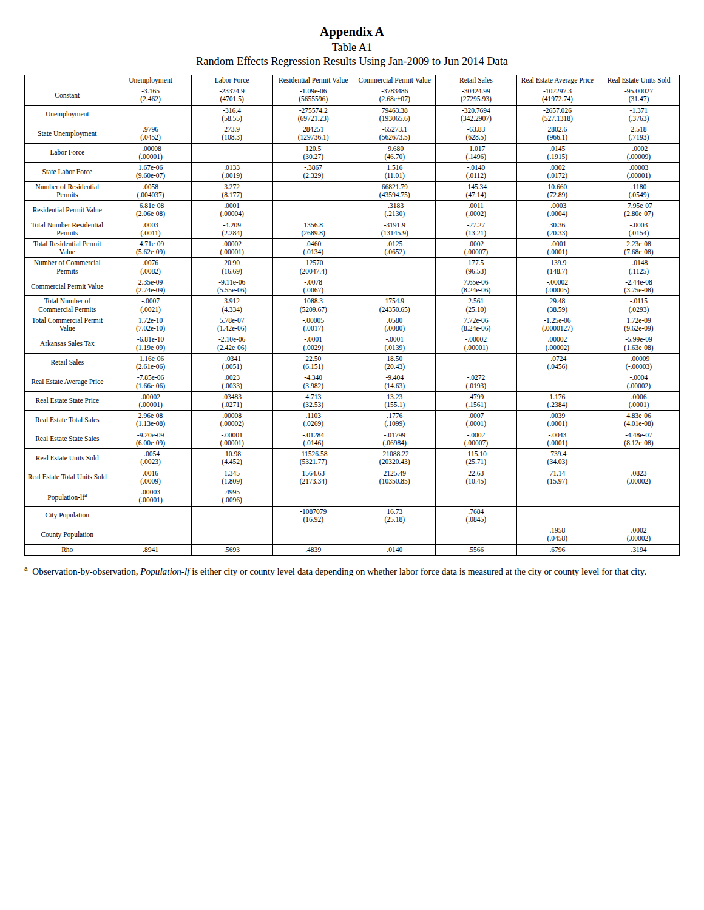Appendix A
Table A1
Random Effects Regression Results Using Jan-2009 to Jun 2014 Data
| | Unemployment | Labor Force | Residential Permit Value | Commercial Permit Value | Retail Sales | Real Estate Average Price | Real Estate Units Sold |
| --- | --- | --- | --- | --- | --- | --- | --- |
| Constant | -3.165 (2.462) | -23374.9 (4701.5) | -1.09e-06 (5655596) | -3783486 (2.68e+07) | -30424.99 (27295.93) | -102297.3 (41972.74) | -95.00027 (31.47) |
| Unemployment | | -316.4 (58.55) | -275574.2 (69721.23) | 79463.38 (193065.6) | -320.7694 (342.2907) | -2657.026 (527.1318) | -1.371 (.3763) |
| State Unemployment | .9796 (.0452) | 273.9 (108.3) | 284251 (129736.1) | -65273.1 (562673.5) | -63.83 (628.5) | 2802.6 (966.1) | 2.518 (.7193) |
| Labor Force | -.00008 (.00001) | | 120.5 (30.27) | -9.680 (46.70) | -1.017 (.1496) | .0145 (.1915) | -.0002 (.00009) |
| State Labor Force | 1.67e-06 (9.60e-07) | .0133 (.0019) | -.3867 (2.329) | 1.516 (11.01) | -.0140 (.0112) | .0302 (.0172) | .00003 (.00001) |
| Number of Residential Permits | .0058 (.004037) | 3.272 (8.177) | | 66821.79 (43594.75) | -145.34 (47.14) | 10.660 (72.89) | .1180 (.0549) |
| Residential Permit Value | -6.81e-08 (2.06e-08) | .0001 (.00004) | | -.3183 (.2130) | .0011 (.0002) | -.0003 (.0004) | -7.95e-07 (2.80e-07) |
| Total Number Residential Permits | .0003 (.0011) | -4.209 (2.284) | 1356.8 (2689.8) | -3191.9 (13145.9) | -27.27 (13.21) | 30.36 (20.33) | -.0003 (.0154) |
| Total Residential Permit Value | -4.71e-09 (5.62e-09) | .00002 (.00001) | .0460 (.0134) | .0125 (.0652) | .0002 (.00007) | -.0001 (.0001) | 2.23e-08 (7.68e-08) |
| Number of Commercial Permits | .0076 (.0082) | 20.90 (16.69) | -12570 (20047.4) | | 177.5 (96.53) | -139.9 (148.7) | -.0148 (.1125) |
| Commercial Permit Value | 2.35e-09 (2.74e-09) | -9.11e-06 (5.55e-06) | -.0078 (.0067) | | 7.65e-06 (8.24e-06) | -.00002 (.00005) | -2.44e-08 (3.75e-08) |
| Total Number of Commercial Permits | -.0007 (.0021) | 3.912 (4.334) | 1088.3 (5209.67) | 1754.9 (24350.65) | 2.561 (25.10) | 29.48 (38.59) | -.0115 (.0293) |
| Total Commercial Permit Value | 1.72e-10 (7.02e-10) | 5.78e-07 (1.42e-06) | -.00005 (.0017) | .0580 (.0080) | 7.72e-06 (8.24e-06) | -1.25e-06 (.0000127) | 1.72e-09 (9.62e-09) |
| Arkansas Sales Tax | -6.81e-10 (1.19e-09) | -2.10e-06 (2.42e-06) | -.0001 (.0029) | -.0001 (.0139) | -.00002 (.00001) | .00002 (.00002) | -5.99e-09 (1.63e-08) |
| Retail Sales | -1.16e-06 (2.61e-06) | -.0341 (.0051) | 22.50 (6.151) | 18.50 (20.43) | | -.0724 (.0456) | -.00009 (-.00003) |
| Real Estate Average Price | -7.85e-06 (1.66e-06) | .0023 (.0033) | -4.340 (3.982) | -9.404 (14.63) | -.0272 (.0193) | | -.0004 (.00002) |
| Real Estate State Price | .00002 (.00001) | .03483 (.0271) | 4.713 (32.53) | 13.23 (155.1) | .4799 (.1561) | 1.176 (.2384) | .0006 (.0001) |
| Real Estate Total Sales | 2.96e-08 (1.13e-08) | .00008 (.00002) | .1103 (.0269) | .1776 (.1099) | .0007 (.0001) | .0039 (.0001) | 4.83e-06 (4.01e-08) |
| Real Estate State Sales | -9.20e-09 (6.00e-09) | -.00001 (.00001) | -.01284 (.0146) | -.01799 (.06984) | -.0002 (.00007) | -.0043 (.0001) | -4.48e-07 (8.12e-08) |
| Real Estate Units Sold | -.0054 (.0023) | -10.98 (4.452) | -11526.58 (5321.77) | -21088.22 (20320.43) | -115.10 (25.71) | -739.4 (34.03) | |
| Real Estate Total Units Sold | .0016 (.0009) | 1.345 (1.809) | 1564.63 (2173.34) | 2125.49 (10350.85) | 22.63 (10.45) | 71.14 (15.97) | .0823 (.00002) |
| Population-lf a | .00003 (.00001) | .4995 (.0096) | | | | | |
| City Population | | | -1087079 (16.92) | 16.73 (25.18) | .7684 (.0845) | | |
| County Population | | | | | | .1958 (.0458) | .0002 (.00002) |
| Rho | .8941 | .5693 | .4839 | .0140 | .5566 | .6796 | .3194 |
a Observation-by-observation, Population-lf is either city or county level data depending on whether labor force data is measured at the city or county level for that city.